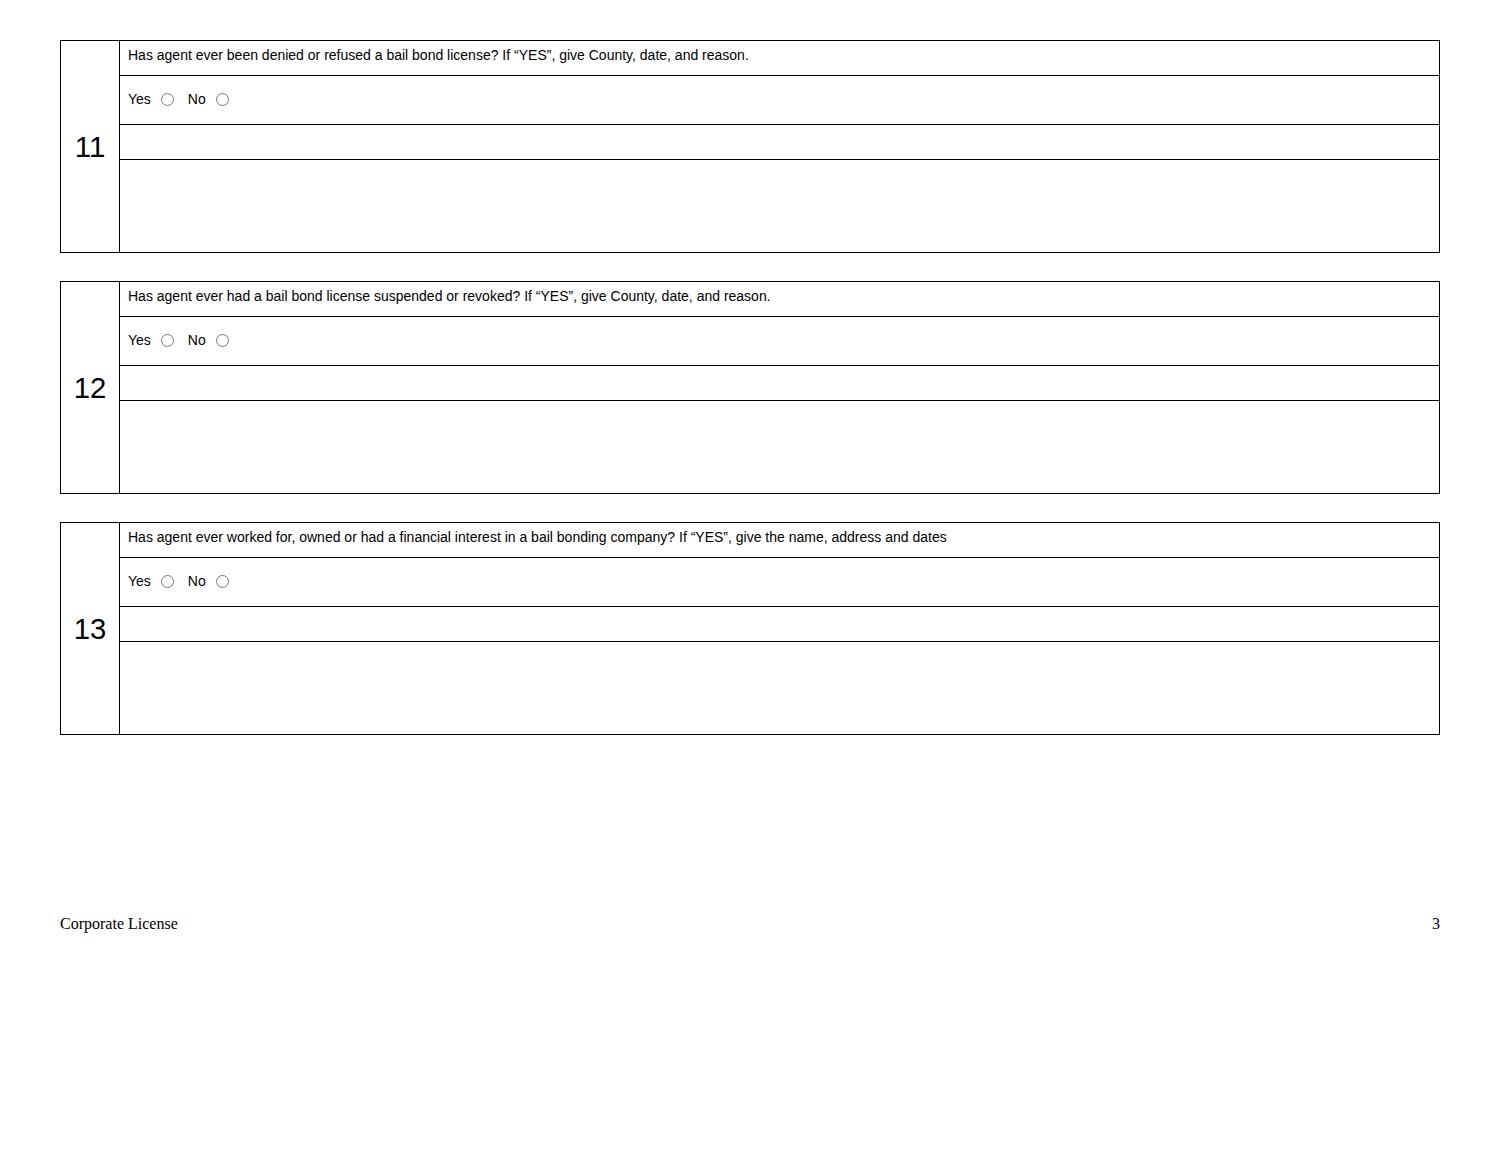11
Has agent ever been denied or refused a bail bond license? If “YES”, give County, date, and reason.
Yes No
12
Has agent ever had a bail bond license suspended or revoked? If “YES”, give County, date, and reason.
Yes No
13
Has agent ever worked for, owned or had a financial interest in a bail bonding company? If “YES”, give the name, address and dates
Yes No
Corporate License
3